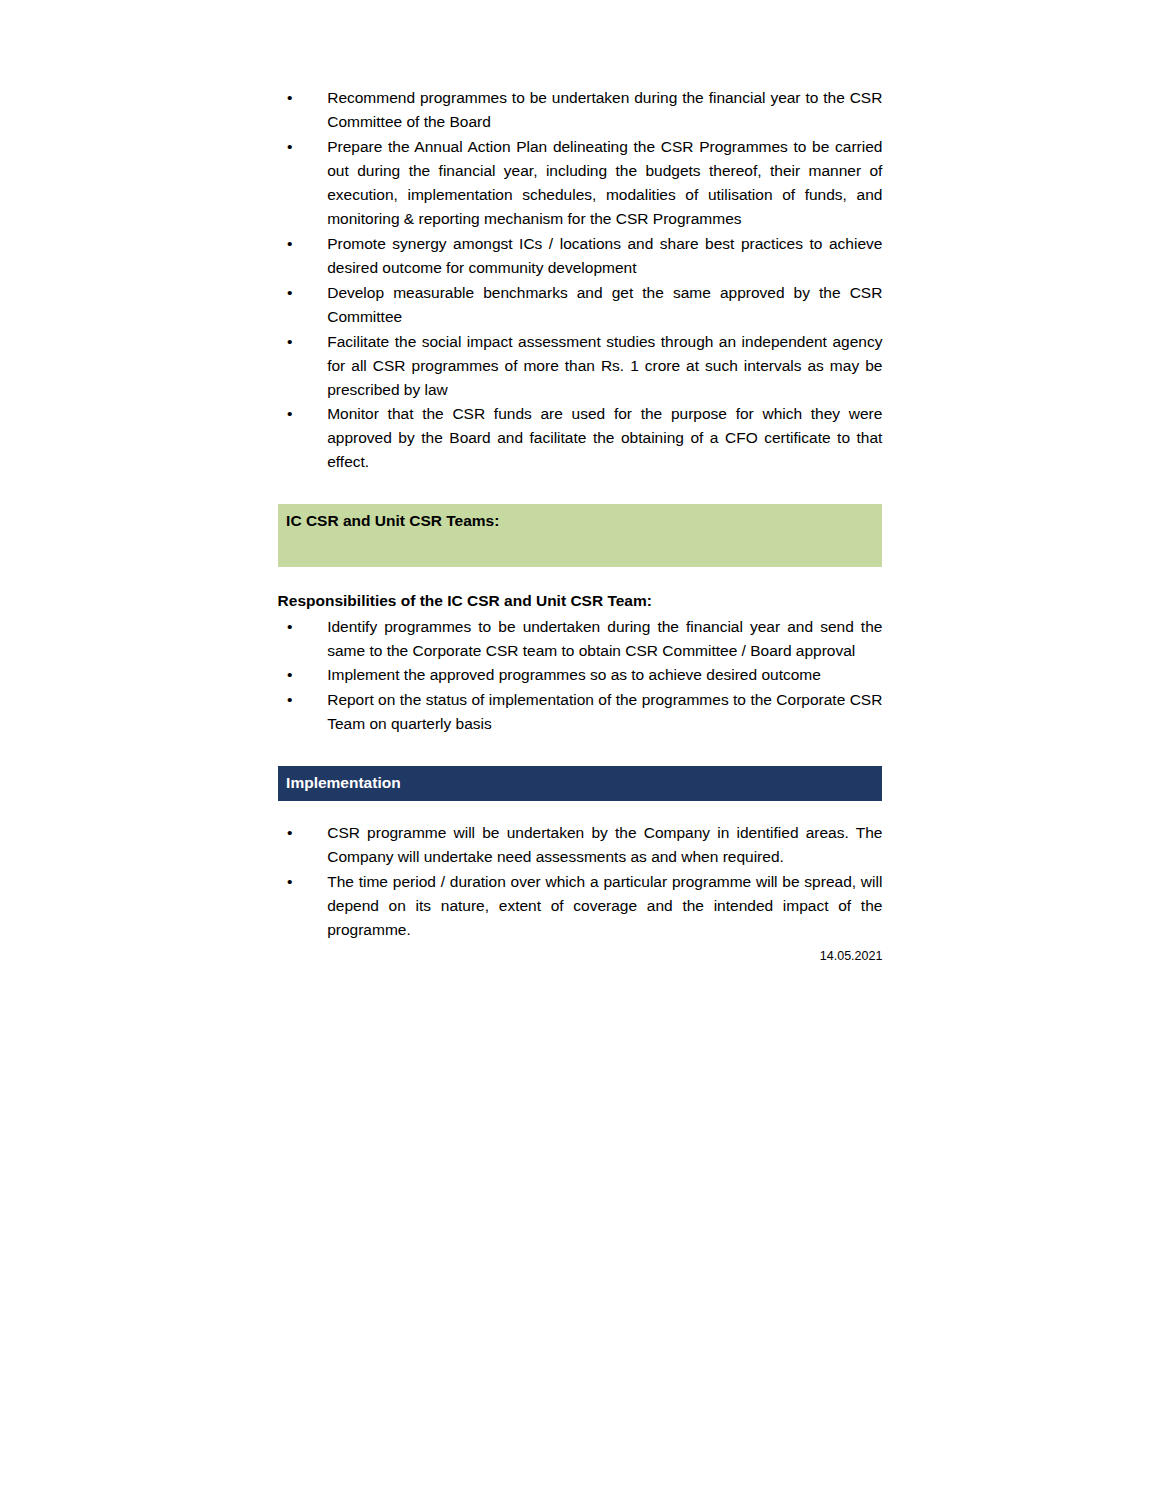Recommend programmes to be undertaken during the financial year to the CSR Committee of the Board
Prepare the Annual Action Plan delineating the CSR Programmes to be carried out during the financial year, including the budgets thereof, their manner of execution, implementation schedules, modalities of utilisation of funds, and monitoring & reporting mechanism for the CSR Programmes
Promote synergy amongst ICs / locations and share best practices to achieve desired outcome for community development
Develop measurable benchmarks and get the same approved by the CSR Committee
Facilitate the social impact assessment studies through an independent agency for all CSR programmes of more than Rs. 1 crore at such intervals as may be prescribed by law
Monitor that the CSR funds are used for the purpose for which they were approved by the Board and facilitate the obtaining of a CFO certificate to that effect.
IC CSR and Unit CSR Teams:
Responsibilities of the IC CSR and Unit CSR Team:
Identify programmes to be undertaken during the financial year and send the same to the Corporate CSR team to obtain CSR Committee / Board approval
Implement the approved programmes so as to achieve desired outcome
Report on the status of implementation of the programmes to the Corporate CSR Team on quarterly basis
Implementation
CSR programme will be undertaken by the Company in identified areas. The Company will undertake need assessments as and when required.
The time period / duration over which a particular programme will be spread, will depend on its nature, extent of coverage and the intended impact of the programme.
14.05.2021